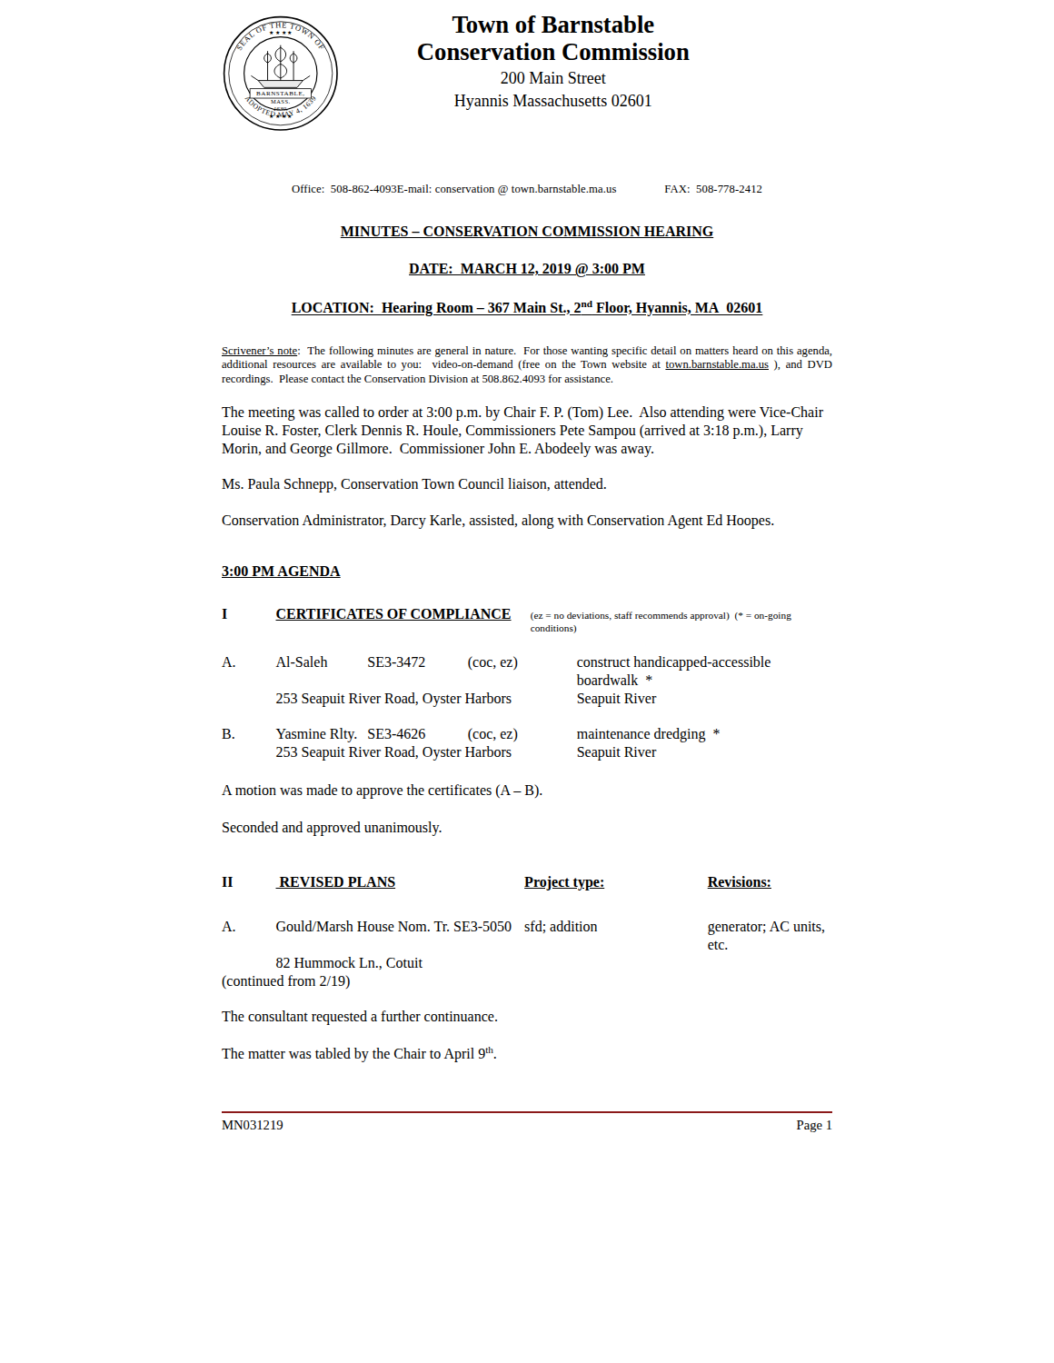SEAL OF THE TOWN OF ADOPTED MAY 4, 1639 ★ ★ ★ ★ ★ ★ ★ ★ BARNSTABLE, MASS. 1639.
Town of Barnstable
Conservation Commission
200 Main Street
Hyannis Massachusetts 02601
Office: 508-862-4093E-mail: conservation @ town.barnstable.ma.usFAX: 508-778-2412
MINUTES – CONSERVATION COMMISSION HEARING
DATE: MARCH 12, 2019 @ 3:00 PM
LOCATION: Hearing Room – 367 Main St., 2nd Floor, Hyannis, MA 02601
Scrivener’s note: The following minutes are general in nature. For those wanting specific detail on matters heard on this agenda, additional resources are available to you: video-on-demand (free on the Town website at town.barnstable.ma.us ), and DVD recordings. Please contact the Conservation Division at 508.862.4093 for assistance.
The meeting was called to order at 3:00 p.m. by Chair F. P. (Tom) Lee. Also attending were Vice-Chair Louise R. Foster, Clerk Dennis R. Houle, Commissioners Pete Sampou (arrived at 3:18 p.m.), Larry Morin, and George Gillmore. Commissioner John E. Abodeely was away.
Ms. Paula Schnepp, Conservation Town Council liaison, attended.
Conservation Administrator, Darcy Karle, assisted, along with Conservation Agent Ed Hoopes.
3:00 PM AGENDA
I CERTIFICATES OF COMPLIANCE (ez = no deviations, staff recommends approval) (* = on-going conditions)
| A. | Al-Saleh | SE3-3472 | (coc, ez) | construct handicapped-accessible boardwalk * |
| | 253 Seapuit River Road, Oyster Harbors | Seapuit River |
| B. | Yasmine Rlty. | SE3-4626 | (coc, ez) | maintenance dredging * |
| | 253 Seapuit River Road, Oyster Harbors | Seapuit River |
A motion was made to approve the certificates (A – B).
Seconded and approved unanimously.
II REVISED PLANS Project type: Revisions:
| A. | Gould/Marsh House Nom. Tr. SE3-5050 | sfd; addition | generator; AC units, etc. |
| | 82 Hummock Ln., Cotuit | | |
(continued from 2/19)
The consultant requested a further continuance.
The matter was tabled by the Chair to April 9th.
MN031219 Page 1